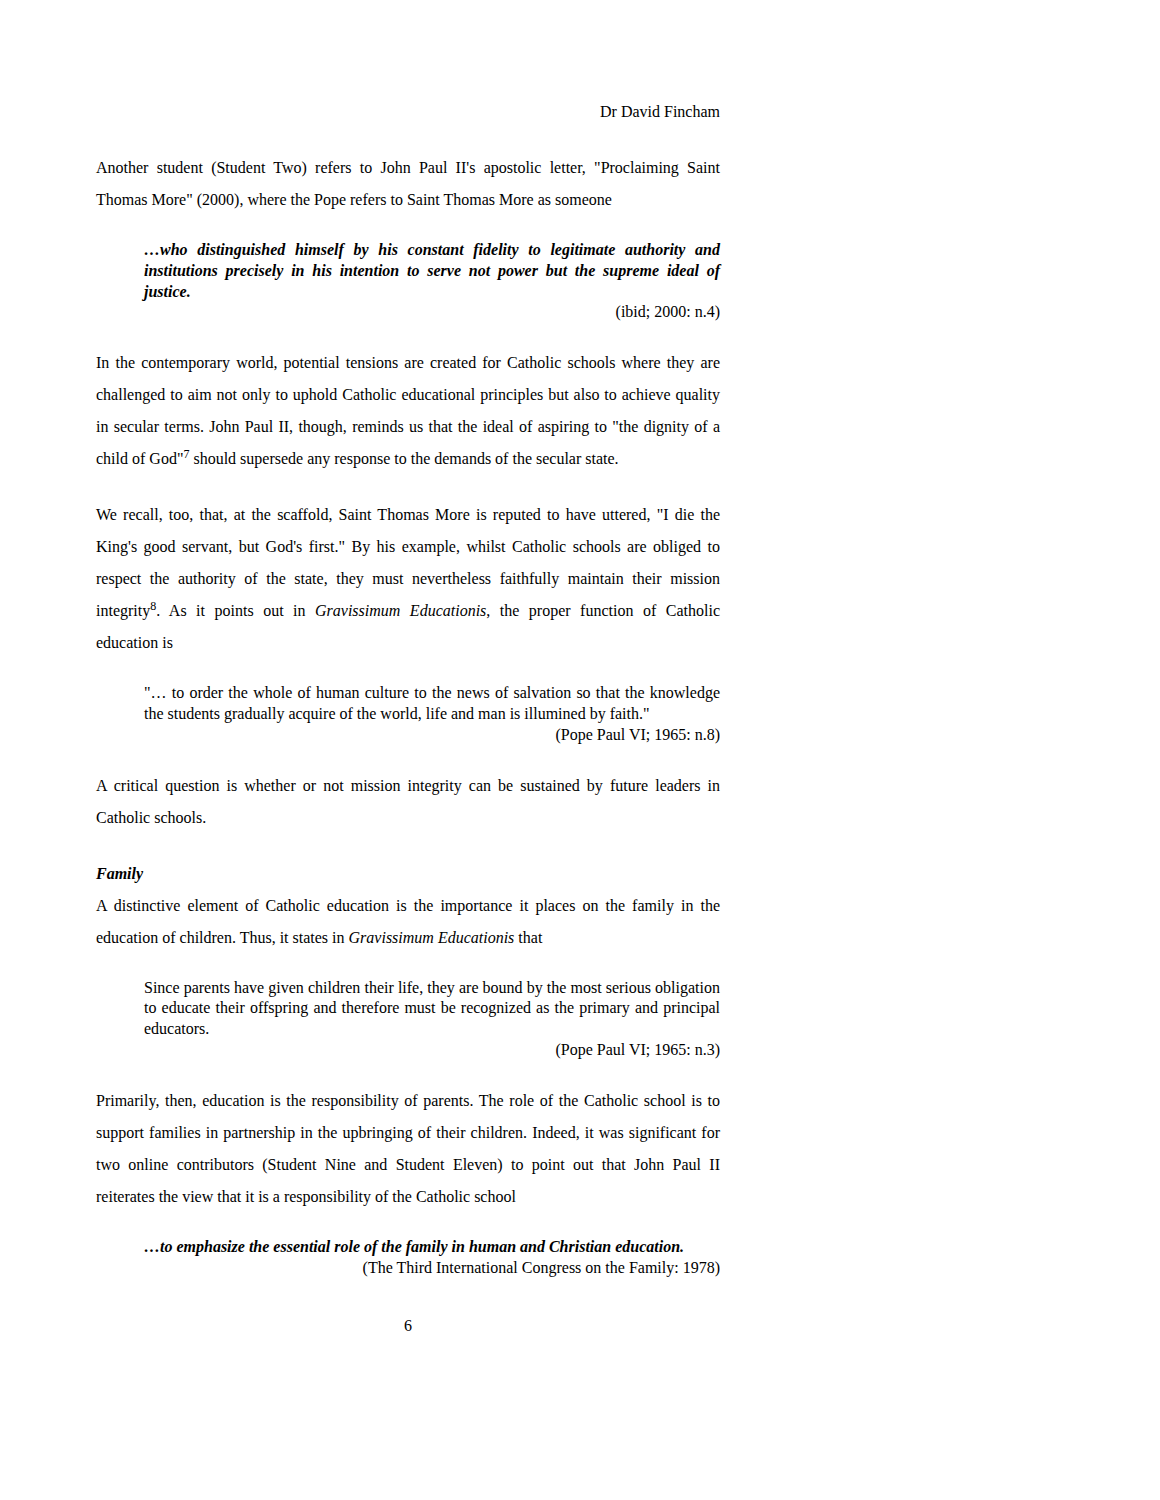Dr David Fincham
Another student (Student Two) refers to John Paul II's apostolic letter, "Proclaiming Saint Thomas More" (2000), where the Pope refers to Saint Thomas More as someone
…who distinguished himself by his constant fidelity to legitimate authority and institutions precisely in his intention to serve not power but the supreme ideal of justice.
(ibid; 2000: n.4)
In the contemporary world, potential tensions are created for Catholic schools where they are challenged to aim not only to uphold Catholic educational principles but also to achieve quality in secular terms. John Paul II, though, reminds us that the ideal of aspiring to "the dignity of a child of God"7 should supersede any response to the demands of the secular state.
We recall, too, that, at the scaffold, Saint Thomas More is reputed to have uttered, "I die the King's good servant, but God's first." By his example, whilst Catholic schools are obliged to respect the authority of the state, they must nevertheless faithfully maintain their mission integrity8. As it points out in Gravissimum Educationis, the proper function of Catholic education is
"… to order the whole of human culture to the news of salvation so that the knowledge the students gradually acquire of the world, life and man is illumined by faith."
(Pope Paul VI; 1965: n.8)
A critical question is whether or not mission integrity can be sustained by future leaders in Catholic schools.
Family
A distinctive element of Catholic education is the importance it places on the family in the education of children. Thus, it states in Gravissimum Educationis that
Since parents have given children their life, they are bound by the most serious obligation to educate their offspring and therefore must be recognized as the primary and principal educators.
(Pope Paul VI; 1965: n.3)
Primarily, then, education is the responsibility of parents. The role of the Catholic school is to support families in partnership in the upbringing of their children. Indeed, it was significant for two online contributors (Student Nine and Student Eleven) to point out that John Paul II reiterates the view that it is a responsibility of the Catholic school
…to emphasize the essential role of the family in human and Christian education.
(The Third International Congress on the Family: 1978)
6